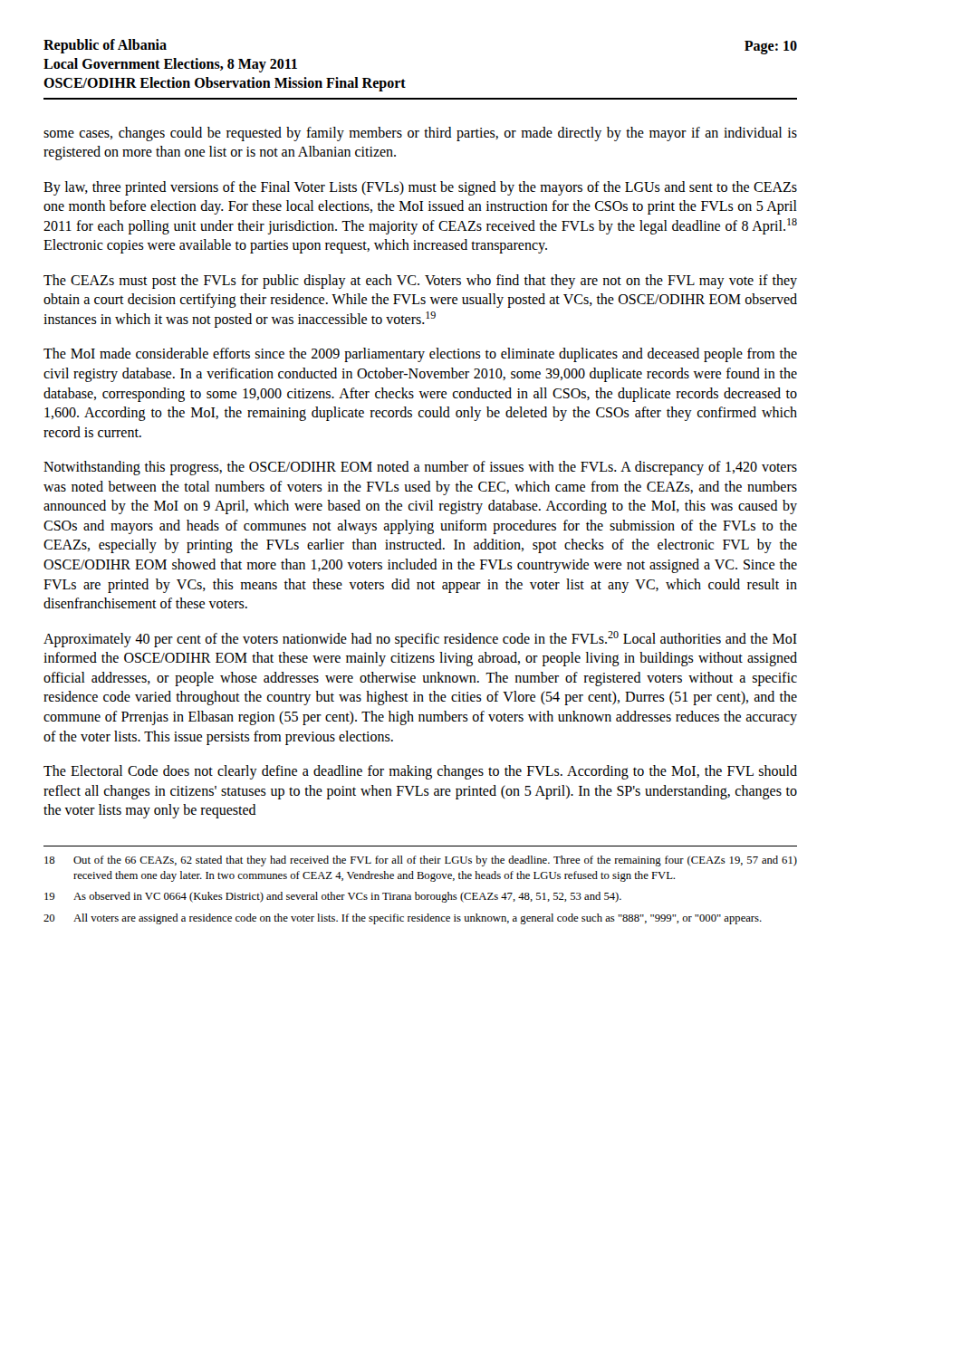Republic of Albania
Local Government Elections, 8 May 2011
OSCE/ODIHR Election Observation Mission Final Report
Page: 10
some cases, changes could be requested by family members or third parties, or made directly by the mayor if an individual is registered on more than one list or is not an Albanian citizen.
By law, three printed versions of the Final Voter Lists (FVLs) must be signed by the mayors of the LGUs and sent to the CEAZs one month before election day. For these local elections, the MoI issued an instruction for the CSOs to print the FVLs on 5 April 2011 for each polling unit under their jurisdiction. The majority of CEAZs received the FVLs by the legal deadline of 8 April.18 Electronic copies were available to parties upon request, which increased transparency.
The CEAZs must post the FVLs for public display at each VC. Voters who find that they are not on the FVL may vote if they obtain a court decision certifying their residence. While the FVLs were usually posted at VCs, the OSCE/ODIHR EOM observed instances in which it was not posted or was inaccessible to voters.19
The MoI made considerable efforts since the 2009 parliamentary elections to eliminate duplicates and deceased people from the civil registry database. In a verification conducted in October-November 2010, some 39,000 duplicate records were found in the database, corresponding to some 19,000 citizens. After checks were conducted in all CSOs, the duplicate records decreased to 1,600. According to the MoI, the remaining duplicate records could only be deleted by the CSOs after they confirmed which record is current.
Notwithstanding this progress, the OSCE/ODIHR EOM noted a number of issues with the FVLs. A discrepancy of 1,420 voters was noted between the total numbers of voters in the FVLs used by the CEC, which came from the CEAZs, and the numbers announced by the MoI on 9 April, which were based on the civil registry database. According to the MoI, this was caused by CSOs and mayors and heads of communes not always applying uniform procedures for the submission of the FVLs to the CEAZs, especially by printing the FVLs earlier than instructed. In addition, spot checks of the electronic FVL by the OSCE/ODIHR EOM showed that more than 1,200 voters included in the FVLs countrywide were not assigned a VC. Since the FVLs are printed by VCs, this means that these voters did not appear in the voter list at any VC, which could result in disenfranchisement of these voters.
Approximately 40 per cent of the voters nationwide had no specific residence code in the FVLs.20 Local authorities and the MoI informed the OSCE/ODIHR EOM that these were mainly citizens living abroad, or people living in buildings without assigned official addresses, or people whose addresses were otherwise unknown. The number of registered voters without a specific residence code varied throughout the country but was highest in the cities of Vlore (54 per cent), Durres (51 per cent), and the commune of Prrenjas in Elbasan region (55 per cent). The high numbers of voters with unknown addresses reduces the accuracy of the voter lists. This issue persists from previous elections.
The Electoral Code does not clearly define a deadline for making changes to the FVLs. According to the MoI, the FVL should reflect all changes in citizens' statuses up to the point when FVLs are printed (on 5 April). In the SP's understanding, changes to the voter lists may only be requested
18 Out of the 66 CEAZs, 62 stated that they had received the FVL for all of their LGUs by the deadline. Three of the remaining four (CEAZs 19, 57 and 61) received them one day later. In two communes of CEAZ 4, Vendreshe and Bogove, the heads of the LGUs refused to sign the FVL.
19 As observed in VC 0664 (Kukes District) and several other VCs in Tirana boroughs (CEAZs 47, 48, 51, 52, 53 and 54).
20 All voters are assigned a residence code on the voter lists. If the specific residence is unknown, a general code such as "888", "999", or "000" appears.